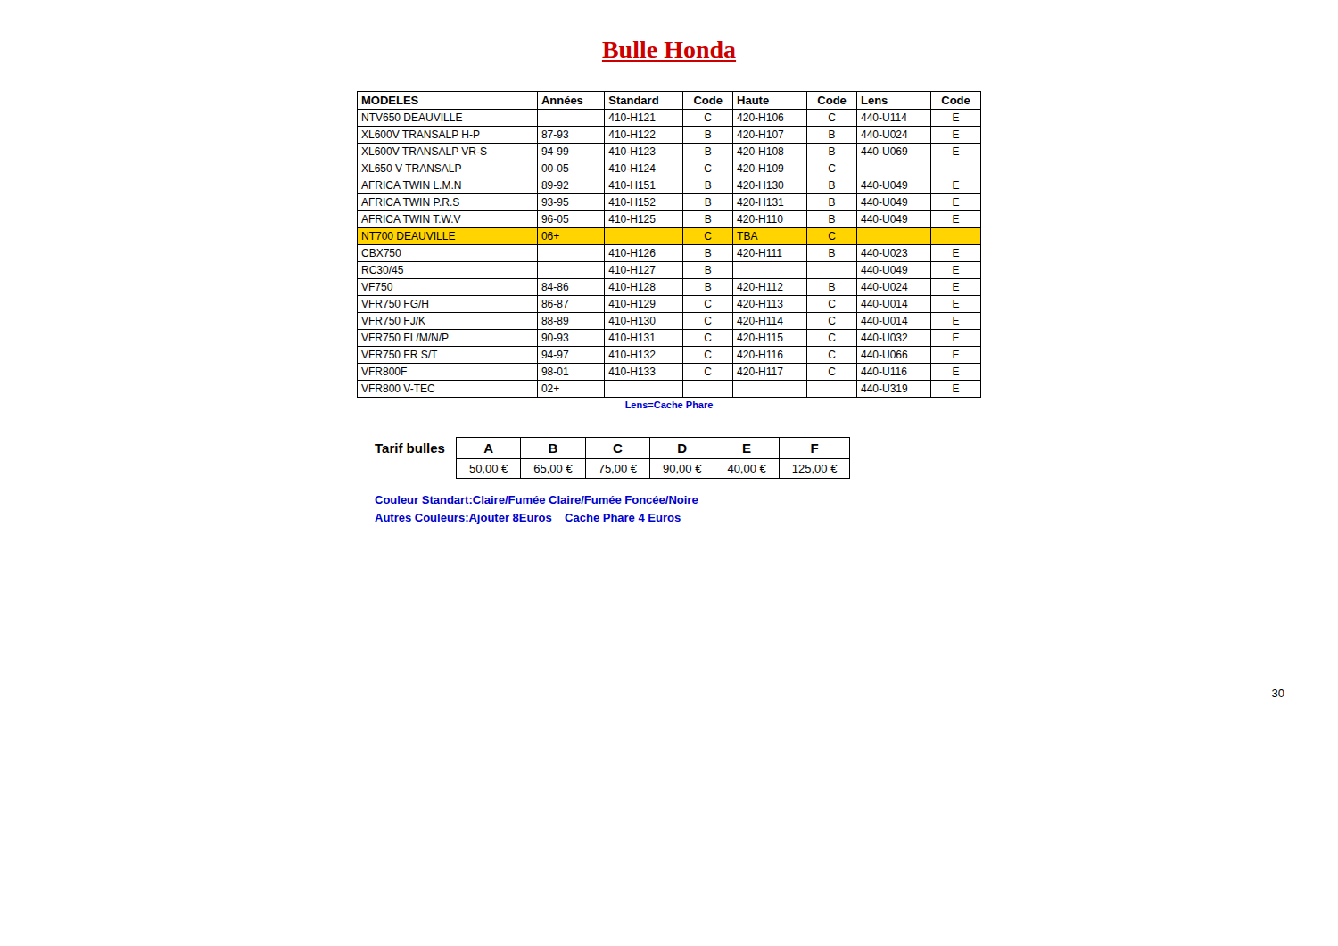Bulle Honda
| MODELES | Années | Standard | Code | Haute | Code | Lens | Code |
| --- | --- | --- | --- | --- | --- | --- | --- |
| NTV650 DEAUVILLE | | 410-H121 | C | 420-H106 | C | 440-U114 | E |
| XL600V TRANSALP H-P | 87-93 | 410-H122 | B | 420-H107 | B | 440-U024 | E |
| XL600V TRANSALP VR-S | 94-99 | 410-H123 | B | 420-H108 | B | 440-U069 | E |
| XL650 V TRANSALP | 00-05 | 410-H124 | C | 420-H109 | C | | |
| AFRICA TWIN L.M.N | 89-92 | 410-H151 | B | 420-H130 | B | 440-U049 | E |
| AFRICA TWIN P.R.S | 93-95 | 410-H152 | B | 420-H131 | B | 440-U049 | E |
| AFRICA TWIN T.W.V | 96-05 | 410-H125 | B | 420-H110 | B | 440-U049 | E |
| NT700 DEAUVILLE | 06+ | | C | TBA | C | | |
| CBX750 | | 410-H126 | B | 420-H111 | B | 440-U023 | E |
| RC30/45 | | 410-H127 | B | | | 440-U049 | E |
| VF750 | 84-86 | 410-H128 | B | 420-H112 | B | 440-U024 | E |
| VFR750 FG/H | 86-87 | 410-H129 | C | 420-H113 | C | 440-U014 | E |
| VFR750 FJ/K | 88-89 | 410-H130 | C | 420-H114 | C | 440-U014 | E |
| VFR750 FL/M/N/P | 90-93 | 410-H131 | C | 420-H115 | C | 440-U032 | E |
| VFR750 FR S/T | 94-97 | 410-H132 | C | 420-H116 | C | 440-U066 | E |
| VFR800F | 98-01 | 410-H133 | C | 420-H117 | C | 440-U116 | E |
| VFR800 V-TEC | 02+ | | | | | 440-U319 | E |
Lens=Cache Phare
Tarif bulles
| A | B | C | D | E | F |
| --- | --- | --- | --- | --- | --- |
| 50,00 € | 65,00 € | 75,00 € | 90,00 € | 40,00 € | 125,00 € |
Couleur Standart:Claire/Fumée Claire/Fumée Foncée/Noire
Autres Couleurs:Ajouter 8Euros Cache Phare 4 Euros
30